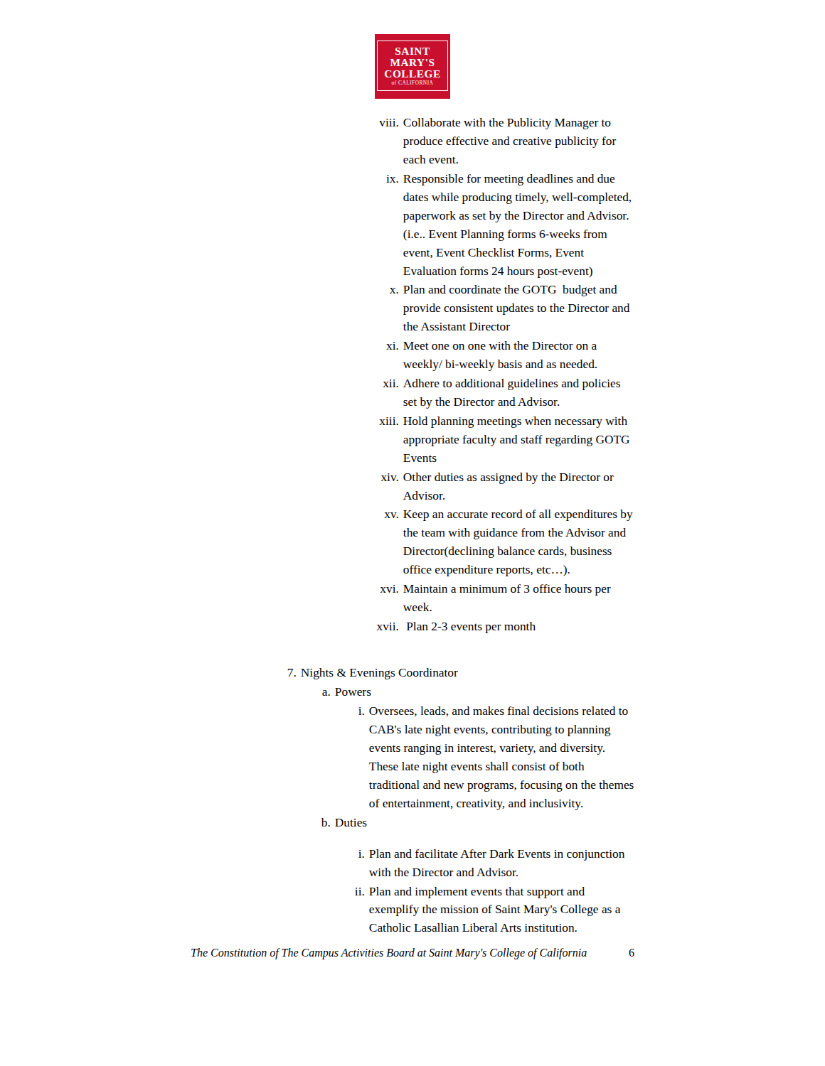SAINT MARY'S COLLEGE of CALIFORNIA
viii.
Collaborate with the Publicity Manager to produce effective and creative publicity for each event.
ix.
Responsible for meeting deadlines and due dates while producing timely, well-completed, paperwork as set by the Director and Advisor. (i.e.. Event Planning forms 6-weeks from event, Event Checklist Forms, Event Evaluation forms 24 hours post-event)
x.
Plan and coordinate the GOTG budget and provide consistent updates to the Director and the Assistant Director
xi.
Meet one on one with the Director on a weekly/ bi-weekly basis and as needed.
xii.
Adhere to additional guidelines and policies set by the Director and Advisor.
xiii.
Hold planning meetings when necessary with appropriate faculty and staff regarding GOTG Events
xiv.
Other duties as assigned by the Director or Advisor.
xv.
Keep an accurate record of all expenditures by the team with guidance from the Advisor and Director(declining balance cards, business office expenditure reports, etc…).
xvi.
Maintain a minimum of 3 office hours per week.
xvii.
Plan 2-3 events per month
7.
Nights & Evenings Coordinator
a.
Powers
i.
Oversees, leads, and makes final decisions related to CAB's late night events, contributing to planning events ranging in interest, variety, and diversity. These late night events shall consist of both traditional and new programs, focusing on the themes of entertainment, creativity, and inclusivity.
b.
Duties
i.
Plan and facilitate After Dark Events in conjunction with the Director and Advisor.
ii.
Plan and implement events that support and exemplify the mission of Saint Mary's College as a Catholic Lasallian Liberal Arts institution.
The Constitution of The Campus Activities Board at Saint Mary's College of California 6